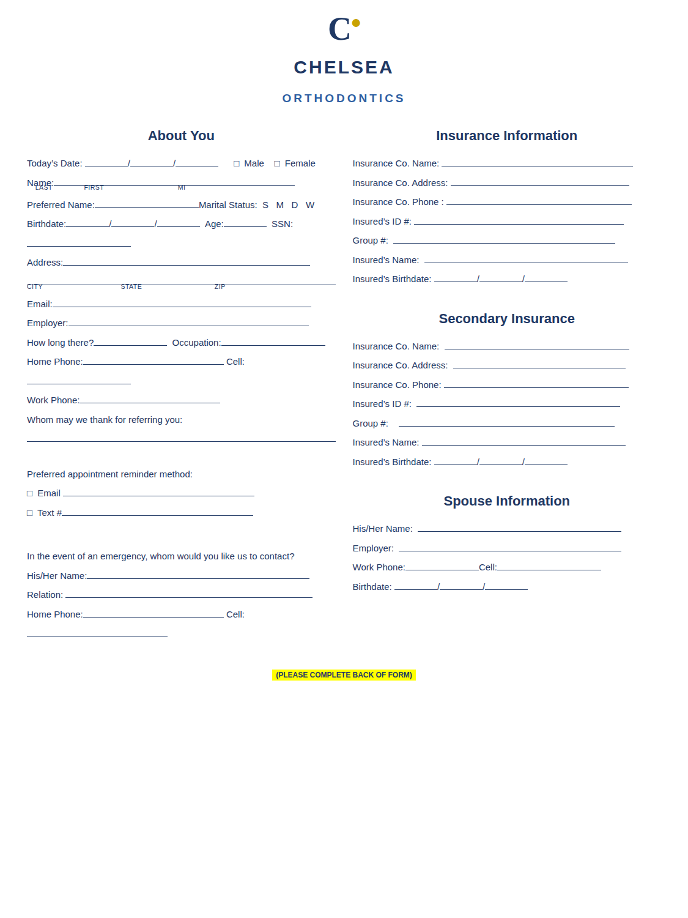C●
CHELSEA
ORTHODONTICS
| About You Today’s Date: / / □ Male □ Female Name: LAST FIRST MI Preferred Name: Marital Status: S M D W Birthdate: / / Age: SSN: Address: CITY STATE ZIP Email: Employer: How long there? Occupation: Home Phone: Cell: Work Phone: Whom may we thank for referring you: Preferred appointment reminder method: □ Email □ Text # In the event of an emergency, whom would you like us to contact? His/Her Name: Relation: Home Phone: Cell: | Insurance Information Insurance Co. Name: Insurance Co. Address: Insurance Co. Phone : Insured’s ID #: Group #: Insured’s Name: Insured’s Birthdate: / / Secondary Insurance Insurance Co. Name: Insurance Co. Address: Insurance Co. Phone: Insured’s ID #: Group #: Insured’s Name: Insured’s Birthdate: / / Spouse Information His/Her Name: Employer: Work Phone: Cell: Birthdate: / / |
(PLEASE COMPLETE BACK OF FORM)